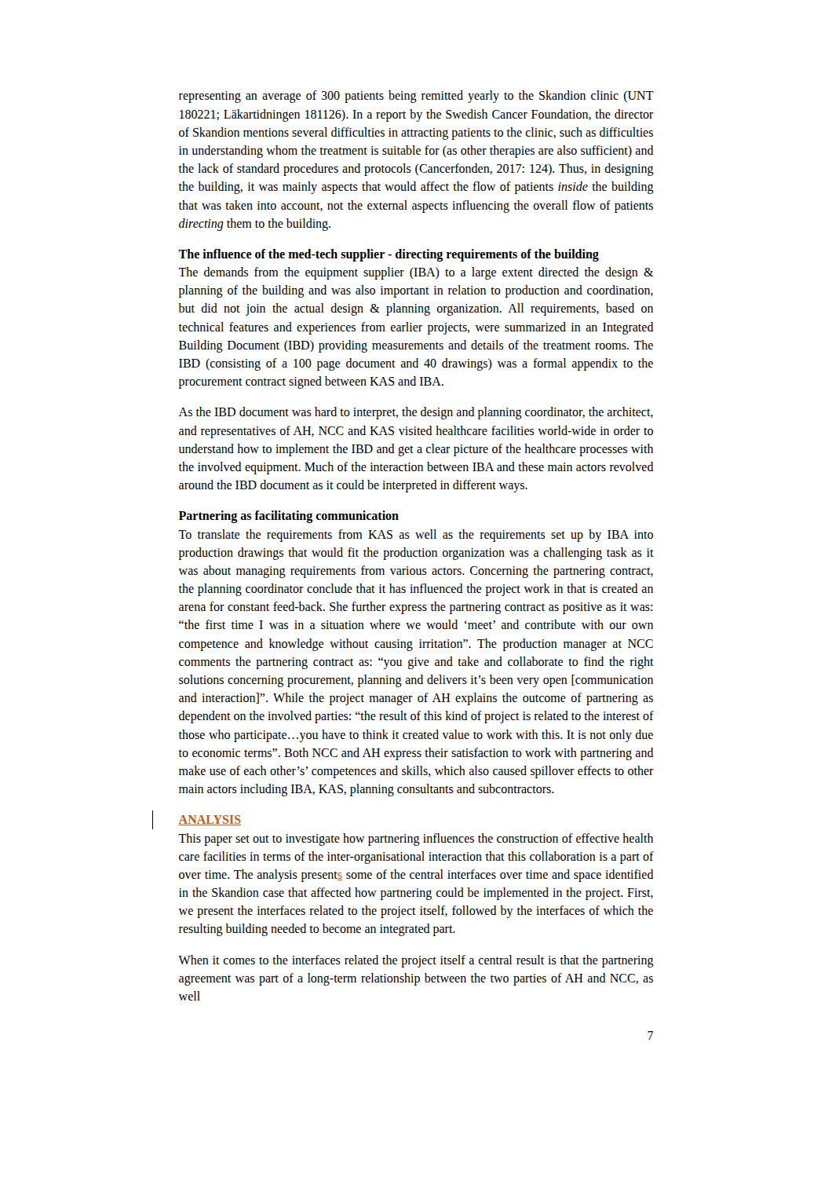representing an average of 300 patients being remitted yearly to the Skandion clinic (UNT 180221; Läkartidningen 181126). In a report by the Swedish Cancer Foundation, the director of Skandion mentions several difficulties in attracting patients to the clinic, such as difficulties in understanding whom the treatment is suitable for (as other therapies are also sufficient) and the lack of standard procedures and protocols (Cancerfonden, 2017: 124). Thus, in designing the building, it was mainly aspects that would affect the flow of patients inside the building that was taken into account, not the external aspects influencing the overall flow of patients directing them to the building.
The influence of the med-tech supplier - directing requirements of the building
The demands from the equipment supplier (IBA) to a large extent directed the design & planning of the building and was also important in relation to production and coordination, but did not join the actual design & planning organization. All requirements, based on technical features and experiences from earlier projects, were summarized in an Integrated Building Document (IBD) providing measurements and details of the treatment rooms. The IBD (consisting of a 100 page document and 40 drawings) was a formal appendix to the procurement contract signed between KAS and IBA.
As the IBD document was hard to interpret, the design and planning coordinator, the architect, and representatives of AH, NCC and KAS visited healthcare facilities world-wide in order to understand how to implement the IBD and get a clear picture of the healthcare processes with the involved equipment. Much of the interaction between IBA and these main actors revolved around the IBD document as it could be interpreted in different ways.
Partnering as facilitating communication
To translate the requirements from KAS as well as the requirements set up by IBA into production drawings that would fit the production organization was a challenging task as it was about managing requirements from various actors. Concerning the partnering contract, the planning coordinator conclude that it has influenced the project work in that is created an arena for constant feed-back. She further express the partnering contract as positive as it was: “the first time I was in a situation where we would ‘meet’ and contribute with our own competence and knowledge without causing irritation”. The production manager at NCC comments the partnering contract as: “you give and take and collaborate to find the right solutions concerning procurement, planning and delivers it’s been very open [communication and interaction]”. While the project manager of AH explains the outcome of partnering as dependent on the involved parties: “the result of this kind of project is related to the interest of those who participate…you have to think it created value to work with this. It is not only due to economic terms”. Both NCC and AH express their satisfaction to work with partnering and make use of each other’s’ competences and skills, which also caused spillover effects to other main actors including IBA, KAS, planning consultants and subcontractors.
ANALYSIS
This paper set out to investigate how partnering influences the construction of effective health care facilities in terms of the inter-organisational interaction that this collaboration is a part of over time. The analysis presents some of the central interfaces over time and space identified in the Skandion case that affected how partnering could be implemented in the project. First, we present the interfaces related to the project itself, followed by the interfaces of which the resulting building needed to become an integrated part.
When it comes to the interfaces related the project itself a central result is that the partnering agreement was part of a long-term relationship between the two parties of AH and NCC, as well
7